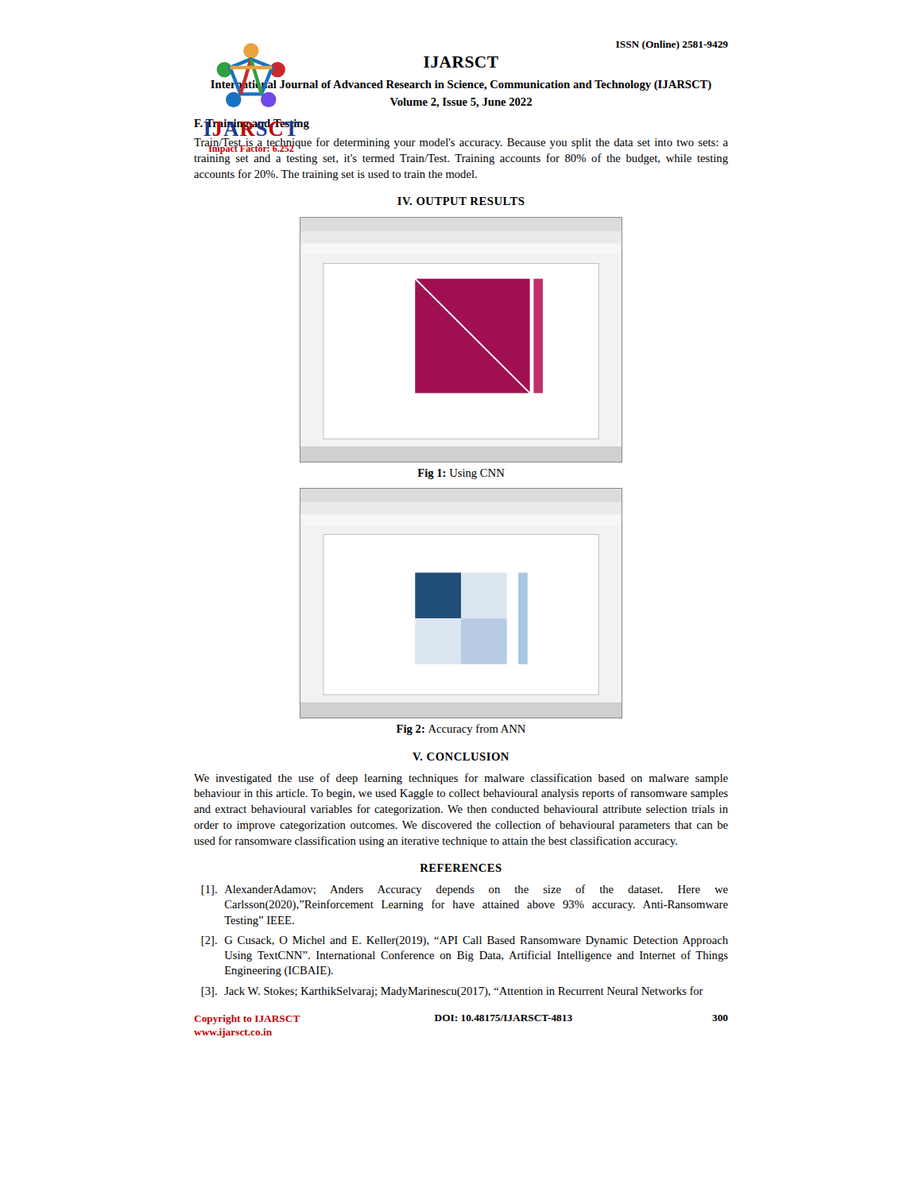IJARSCT
Impact Factor: 6.252
ISSN (Online) 2581-9429
IJARSCT
International Journal of Advanced Research in Science, Communication and Technology (IJARSCT)
Volume 2, Issue 5, June 2022
F. Training and Testing
Train/Test is a technique for determining your model's accuracy. Because you split the data set into two sets: a training set and a testing set, it's termed Train/Test. Training accounts for 80% of the budget, while testing accounts for 20%. The training set is used to train the model.
IV. OUTPUT RESULTS
Fig 1: Using CNN
Fig 2: Accuracy from ANN
V. CONCLUSION
We investigated the use of deep learning techniques for malware classification based on malware sample behaviour in this article. To begin, we used Kaggle to collect behavioural analysis reports of ransomware samples and extract behavioural variables for categorization. We then conducted behavioural attribute selection trials in order to improve categorization outcomes. We discovered the collection of behavioural parameters that can be used for ransomware classification using an iterative technique to attain the best classification accuracy.
REFERENCES
[1]. AlexanderAdamov; Anders Accuracy depends on the size of the dataset. Here we Carlsson(2020),”Reinforcement Learning for have attained above 93% accuracy. Anti-Ransomware Testing” IEEE.
[2]. G Cusack, O Michel and E. Keller(2019), “API Call Based Ransomware Dynamic Detection Approach Using TextCNN”. International Conference on Big Data, Artificial Intelligence and Internet of Things Engineering (ICBAIE).
[3]. Jack W. Stokes; KarthikSelvaraj; MadyMarinescu(2017), “Attention in Recurrent Neural Networks for
Copyright to IJARSCT
www.ijarsct.co.in
DOI: 10.48175/IJARSCT-4813
300